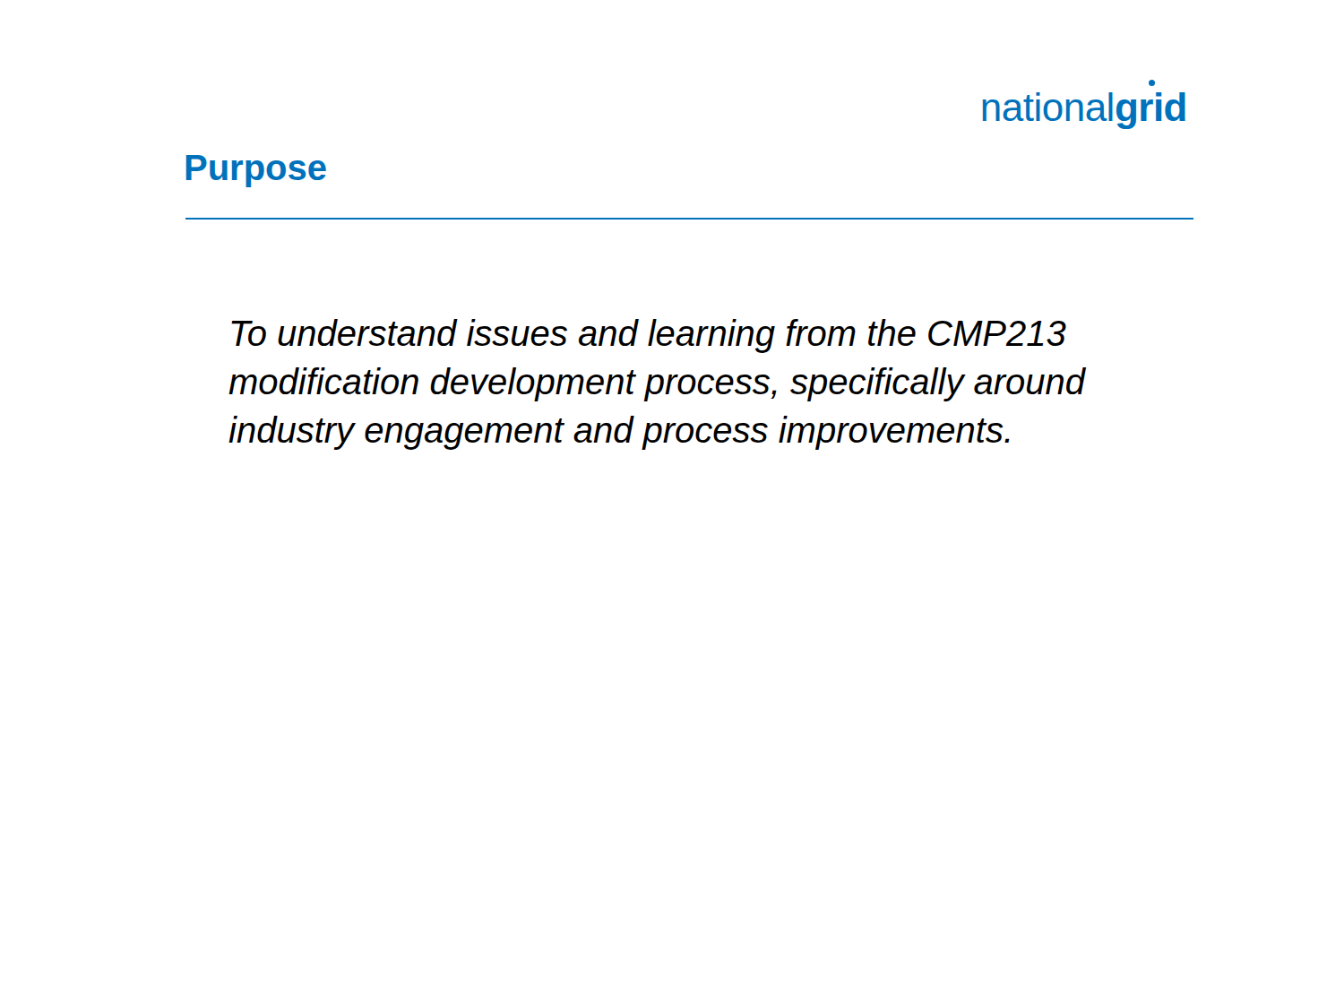national grid
Purpose
To understand issues and learning from the CMP213 modification development process, specifically around industry engagement and process improvements.